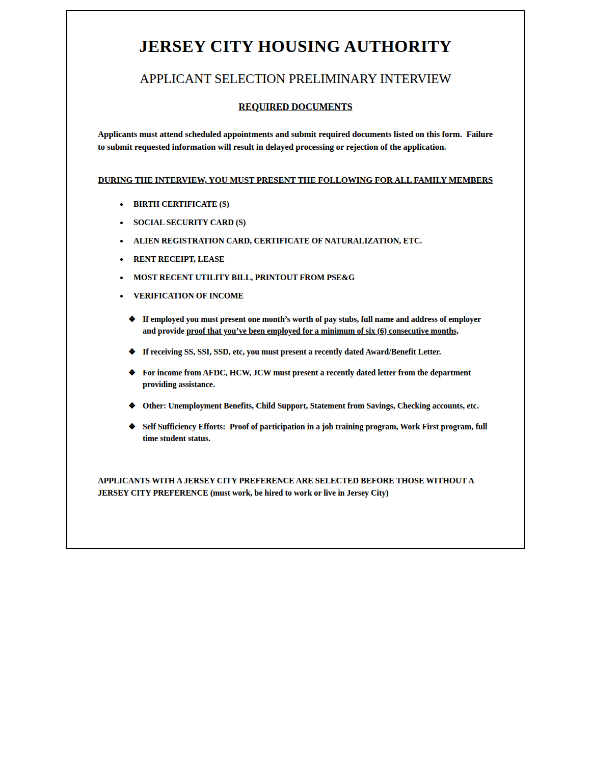JERSEY CITY HOUSING AUTHORITY
APPLICANT SELECTION PRELIMINARY INTERVIEW
REQUIRED DOCUMENTS
Applicants must attend scheduled appointments and submit required documents listed on this form. Failure to submit requested information will result in delayed processing or rejection of the application.
DURING THE INTERVIEW, YOU MUST PRESENT THE FOLLOWING FOR ALL FAMILY MEMBERS
BIRTH CERTIFICATE (S)
SOCIAL SECURITY CARD (S)
ALIEN REGISTRATION CARD, CERTIFICATE OF NATURALIZATION, ETC.
RENT RECEIPT, LEASE
MOST RECENT UTILITY BILL, PRINTOUT FROM PSE&G
VERIFICATION OF INCOME
If employed you must present one month’s worth of pay stubs, full name and address of employer and provide proof that you’ve been employed for a minimum of six (6) consecutive months,
If receiving SS, SSI, SSD, etc, you must present a recently dated Award/Benefit Letter.
For income from AFDC, HCW, JCW must present a recently dated letter from the department providing assistance.
Other: Unemployment Benefits, Child Support, Statement from Savings, Checking accounts, etc.
Self Sufficiency Efforts: Proof of participation in a job training program, Work First program, full time student status.
APPLICANTS WITH A JERSEY CITY PREFERENCE ARE SELECTED BEFORE THOSE WITHOUT A JERSEY CITY PREFERENCE (must work, be hired to work or live in Jersey City)